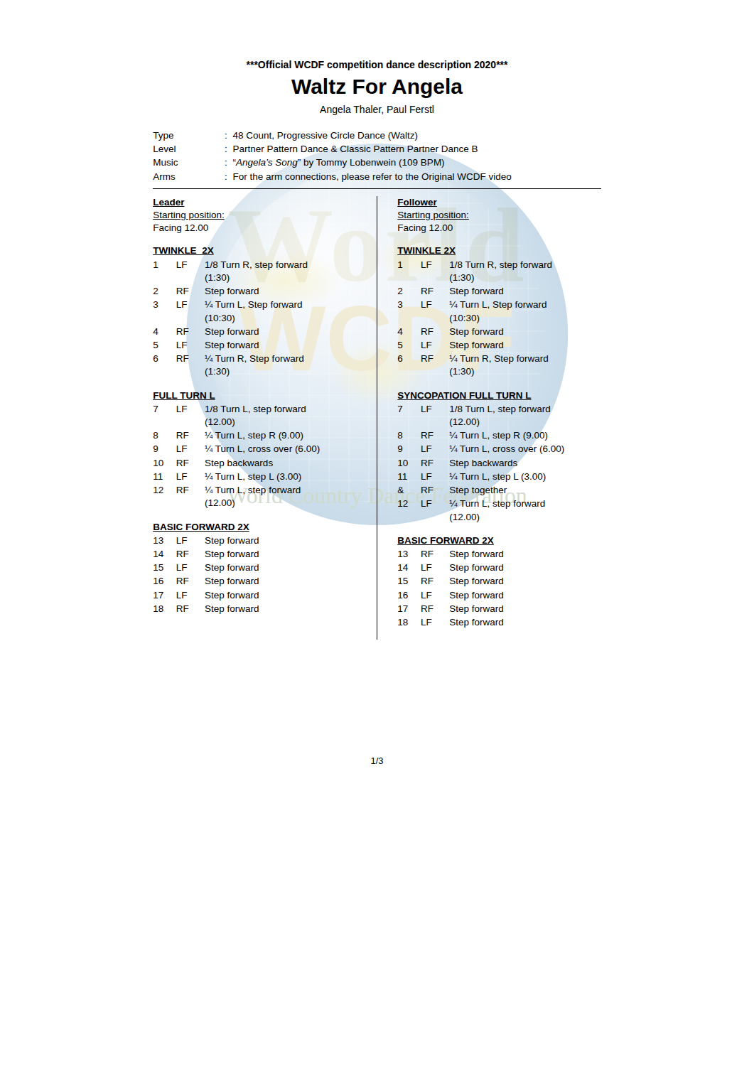World
WCDF
World Country Dance Federation
***Official WCDF competition dance description 2020***
Waltz For Angela
Angela Thaler, Paul Ferstl
| Type | : | 48 Count, Progressive Circle Dance (Waltz) |
| Level | : | Partner Pattern Dance & Classic Pattern Partner Dance B |
| Music | : | “ Angela’s Song ” by Tommy Lobenwein (109 BPM) |
| Arms | : | For the arm connections, please refer to the Original WCDF video |
Leader
Starting position:
Facing 12.00
TWINKLE 2X
| 1 | LF | 1/8 Turn R, step forward (1:30) |
| 2 | RF | Step forward |
| 3 | LF | ¼ Turn L, Step forward (10:30) |
| 4 | RF | Step forward |
| 5 | LF | Step forward |
| 6 | RF | ¼ Turn R, Step forward (1:30) |
FULL TURN L
| 7 | LF | 1/8 Turn L, step forward (12.00) |
| 8 | RF | ¼ Turn L, step R (9.00) |
| 9 | LF | ¼ Turn L, cross over (6.00) |
| 10 | RF | Step backwards |
| 11 | LF | ¼ Turn L, step L (3.00) |
| 12 | RF | ¼ Turn L, step forward (12.00) |
BASIC FORWARD 2X
| 13 | LF | Step forward |
| 14 | RF | Step forward |
| 15 | LF | Step forward |
| 16 | RF | Step forward |
| 17 | LF | Step forward |
| 18 | RF | Step forward |
Follower
Starting position:
Facing 12.00
TWINKLE 2X
| 1 | LF | 1/8 Turn R, step forward (1:30) |
| 2 | RF | Step forward |
| 3 | LF | ¼ Turn L, Step forward (10:30) |
| 4 | RF | Step forward |
| 5 | LF | Step forward |
| 6 | RF | ¼ Turn R, Step forward (1:30) |
SYNCOPATION FULL TURN L
| 7 | LF | 1/8 Turn L, step forward (12.00) |
| 8 | RF | ¼ Turn L, step R (9.00) |
| 9 | LF | ¼ Turn L, cross over (6.00) |
| 10 | RF | Step backwards |
| 11 | LF | ¼ Turn L, step L (3.00) |
| & | RF | Step together |
| 12 | LF | ¼ Turn L, step forward (12.00) |
BASIC FORWARD 2X
| 13 | RF | Step forward |
| 14 | LF | Step forward |
| 15 | RF | Step forward |
| 16 | LF | Step forward |
| 17 | RF | Step forward |
| 18 | LF | Step forward |
1/3